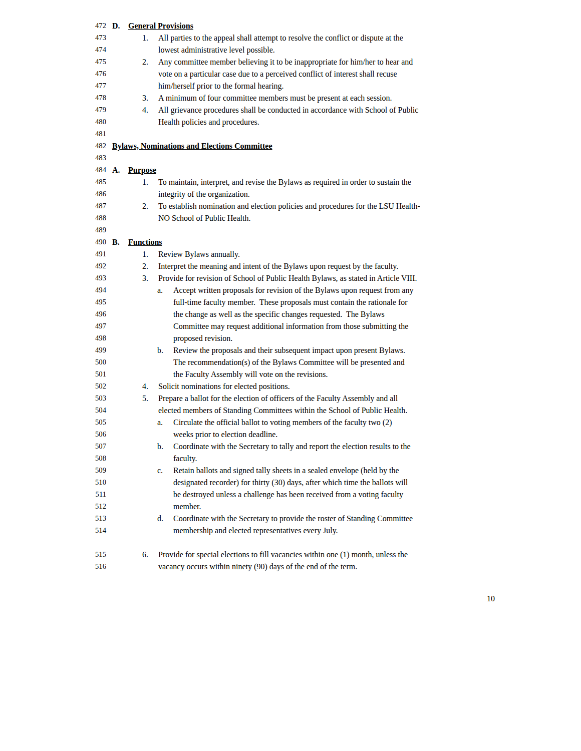472
D.
General Provisions
473
1.
All parties to the appeal shall attempt to resolve the conflict or dispute at the
474
lowest administrative level possible.
475
2.
Any committee member believing it to be inappropriate for him/her to hear and
476
vote on a particular case due to a perceived conflict of interest shall recuse
477
him/herself prior to the formal hearing.
478
3.
A minimum of four committee members must be present at each session.
479
4.
All grievance procedures shall be conducted in accordance with School of Public
480
Health policies and procedures.
481
482
Bylaws, Nominations and Elections Committee
483
484
A.
Purpose
485
1.
To maintain, interpret, and revise the Bylaws as required in order to sustain the
486
integrity of the organization.
487
2.
To establish nomination and election policies and procedures for the LSU Health-
488
NO School of Public Health.
489
490
B.
Functions
491
1.
Review Bylaws annually.
492
2.
Interpret the meaning and intent of the Bylaws upon request by the faculty.
493
3.
Provide for revision of School of Public Health Bylaws, as stated in Article VIII.
494
a.
Accept written proposals for revision of the Bylaws upon request from any
495
full-time faculty member. These proposals must contain the rationale for
496
the change as well as the specific changes requested. The Bylaws
497
Committee may request additional information from those submitting the
498
proposed revision.
499
b.
Review the proposals and their subsequent impact upon present Bylaws.
500
The recommendation(s) of the Bylaws Committee will be presented and
501
the Faculty Assembly will vote on the revisions.
502
4.
Solicit nominations for elected positions.
503
5.
Prepare a ballot for the election of officers of the Faculty Assembly and all
504
elected members of Standing Committees within the School of Public Health.
505
a.
Circulate the official ballot to voting members of the faculty two (2)
506
weeks prior to election deadline.
507
b.
Coordinate with the Secretary to tally and report the election results to the
508
faculty.
509
c.
Retain ballots and signed tally sheets in a sealed envelope (held by the
510
designated recorder) for thirty (30) days, after which time the ballots will
511
be destroyed unless a challenge has been received from a voting faculty
512
member.
513
d.
Coordinate with the Secretary to provide the roster of Standing Committee
514
membership and elected representatives every July.
515
6.
Provide for special elections to fill vacancies within one (1) month, unless the
516
vacancy occurs within ninety (90) days of the end of the term.
10